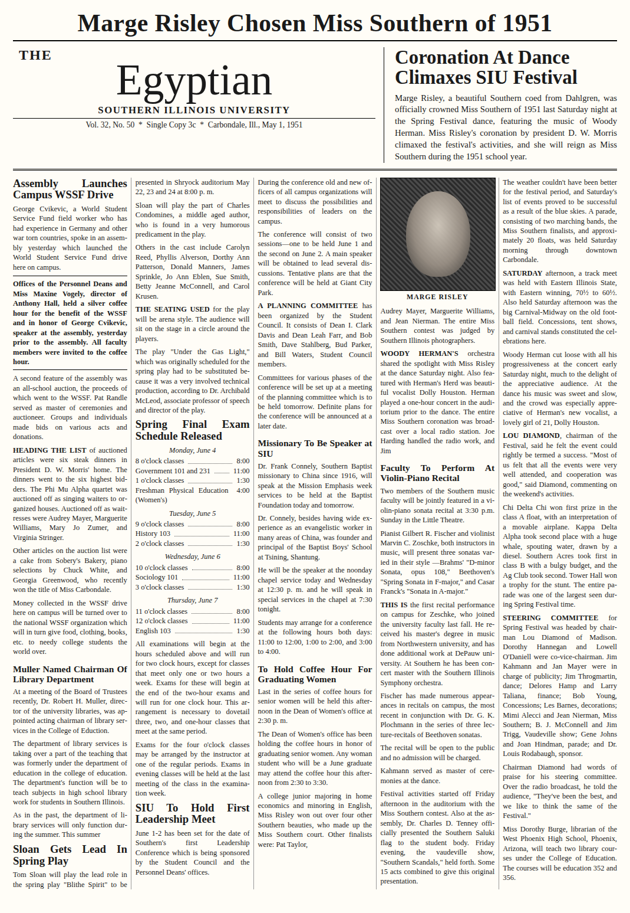Marge Risley Chosen Miss Southern of 1951
THE
Egyptian
SOUTHERN ILLINOIS UNIVERSITY
Vol. 32, No. 50 * Single Copy 3c * Carbondale, Ill., May 1, 1951
Coronation At Dance Climaxes SIU Festival
Marge Risley, a beautiful Southern coed from Dahlgren, was officially crowned Miss Southern of 1951 last Saturday night at the Spring Festival dance, featuring the music of Woody Herman. Miss Risley's coronation by president D. W. Morris climaxed the festival's activities, and she will reign as Miss Southern during the 1951 school year.
Assembly Launches Campus WSSF Drive
George Cvikevic, a World Student Service Fund field worker who has had experience in Germany and other war torn countries, spoke in an assembly yesterday which launched the World Student Service Fund drive here on campus.
Offices of the Personnel Deans and Miss Maxine Vogely, director of Anthony Hall, held a silver coffee hour for the benefit of the WSSF and in honor of George Cvikevic, speaker at the assembly, yesterday prior to the assembly. All faculty members were invited to the coffee hour.
A second feature of the assembly was an all-school auction, the proceeds of which went to the WSSF. Pat Randle served as master of ceremonies and auctioneer. Groups and individuals made bids on various acts and donations.
HEADING THE LIST of auctioned articles were six steak dinners in President D. W. Morris' home. The dinners went to the six highest bidders. The Phi Mu Alpha quartet was auctioned off as singing waiters to organized houses. Auctioned off as waitresses were Audrey Mayer, Marguerite Williams, Mary Jo Zumer, and Virginia Stringer.
Other articles on the auction list were a cake from Sobery's Bakery, piano selections by Chuck White, and Georgia Greenwood, who recently won the title of Miss Carbondale.
Money collected in the WSSF drive here on campus will be turned over to the national WSSF organization which will in turn give food, clothing, books, etc. to needy college students the world over.
Muller Named Chairman Of Library Department
At a meeting of the Board of Trustees recently, Dr. Robert H. Muller, director of the university libraries, was appointed acting chairman of library services in the College of Eduction.
The department of library services is taking over a part of the teaching that was formerly under the department of education in the college of education. The department's function will be to teach subjects in high school library work for students in Southern Illinois.
As in the past, the department of library services will only function during the summer. This summer
Sloan Gets Lead In Spring Play
Tom Sloan will play the lead role in the spring play "Blithe Spirit" to be presented in Shryock auditorium May 22, 23 and 24 at 8:00 p. m.
Sloan will play the part of Charles Condomines, a middle aged author, who is found in a very humorous predicament in the play.
Others in the cast include Carolyn Reed, Phyllis Alverson, Dorthy Ann Patterson, Donald Manners, James Sprinkle, Jo Ann Eblen, Sue Smith, Betty Jeanne McConnell, and Carol Krusen.
THE SEATING USED for the play will be arena style. The audience will sit on the stage in a circle around the players.
The play "Under the Gas Light," which was originally scheduled for the spring play had to be substituted because it was a very involved technical production, according to Dr. Archibald McLeod, associate professor of speech and director of the play.
Spring Final Exam Schedule Released
Monday, June 4
8 o'clock classes 8:00
Government 101 and 231 11:00
1 o'clock classes 1:30
Freshman Physical Education (Women's) 4:00
Tuesday, June 5
9 o'clock classes 8:00
History 103 11:00
2 o'clock classes 1:30
Wednesday, June 6
10 o'clock classes 8:00
Sociology 101 11:00
3 o'clock classes 1:30
Thursday, June 7
11 o'clock classes 8:00
12 o'clock classes 11:00
English 103 1:30
All examinations will begin at the hours scheduled above and will run for two clock hours, except for classes that meet only one or two hours a week. Exams for these will begin at the end of the two-hour exams and will run for one clock hour. This arrangement is necessary to dovetail three, two, and one-hour classes that meet at the same period.
Exams for the four o'clock classes may be arranged by the instructor at one of the regular periods. Exams in evening classes will be held at the last meeting of the class in the examination week.
SIU To Hold First Leadership Meet
June 1-2 has been set for the date of Southern's first Leadership Conference which is being sponsored by the Student Council and the Personnel Deans' offices.
During the conference old and new officers of all campus organizations will meet to discuss the possibilities and responsibilities of leaders on the campus.
The conference will consist of two sessions—one to be held June 1 and the second on June 2. A main speaker will be obtained to lead several discussions. Tentative plans are that the conference will be held at Giant City Park.
A PLANNING COMMITTEE has been organized by the Student Council. It consists of Dean I. Clark Davis and Dean Leah Farr, and Bob Smith, Dave Stahlberg, Bud Parker, and Bill Waters, Student Council members.
Committees for various phases of the conference will be set up at a meeting of the planning committee which is to be held tomorrow. Definite plans for the conference will be announced at a later date.
Missionary To Be Speaker at SIU
Dr. Frank Connely, Southern Baptist missionary to China since 1916, will speak at the Mission Emphasis week services to be held at the Baptist Foundation today and tomorrow.
Dr. Connely, besides having wide experience as an evangelistic worker in many areas of China, was founder and principal of the Baptist Boys' School at Tsining, Shantung.
He will be the speaker at the noonday chapel service today and Wednesday at 12:30 p. m. and he will speak in special services in the chapel at 7:30 tonight.
Students may arrange for a conference at the following hours both days: 11:00 to 12:00, 1:00 to 2:00, and 3:00 to 4:00.
To Hold Coffee Hour For Graduating Women
Last in the series of coffee hours for senior women will be held this afternoon in the Dean of Women's office at 2:30 p. m.
The Dean of Women's office has been holding the coffee hours in honor of graduating senior women. Any woman student who will be a June graduate may attend the coffee hour this afternoon from 2:30 to 3:30.
A college junior majoring in home economics and minoring in English, Miss Risley won out over four other Southern beauties, who made up the Miss Southern court. Other finalists were: Pat Taylor,
MARGE RISLEY
Audrey Mayer, Marguerite Williams, and Jean Nierman. The entire Miss Southern contest was judged by Southern Illinois photographers.
WOODY HERMAN'S orchestra shared the spotlight with Miss Risley at the dance Saturday night. Also featured with Herman's Herd was beautiful vocalist Dolly Houston. Herman played a one-hour concert in the auditorium prior to the dance. The entire Miss Southern coronation was broadcast over a local radio station. Joe Harding handled the radio work, and Jim
Faculty To Perform At Violin-Piano Recital
Two members of the Southern music faculty will be jointly featured in a violin-piano sonata recital at 3:30 p.m. Sunday in the Little Theatre.
Pianist Gilbert R. Fischer and violinist Marvin C. Zoschke, both instructors in music, will present three sonatas varied in their style —Brahms' "D-minor Sonata, opus 108," Beethoven's "Spring Sonata in F-major," and Casar Franck's "Sonata in A-major."
THIS IS the first recital performance on campus for Zeschke, who joined the university faculty last fall. He received his master's degree in music from Northwestern university, and has done additional work at DePauw university. At Southern he has been concert master with the Southern Illinois Symphony orchestra.
Fischer has made numerous appearances in recitals on campus, the most recent in conjunction with Dr. G. K. Plochmann in the series of three lecture-recitals of Beethoven sonatas.
The recital will be open to the public and no admission will be charged.
Kahmann served as master of ceremonies at the dance.
Festival activities started off Friday afternoon in the auditorium with the Miss Southern contest. Also at the assembly, Dr. Charles D. Tenney officially presented the Southern Saluki flag to the student body. Friday evening, the vaudeville show, "Southern Scandals," held forth. Some 15 acts combined to give this original presentation.
The weather couldn't have been better for the festival period, and Saturday's list of events proved to be successful as a result of the blue skies. A parade, consisting of two marching bands, the Miss Southern finalists, and approximately 20 floats, was held Saturday morning through downtown Carbondale.
SATURDAY afternoon, a track meet was held with Eastern Illinois State, with Eastern winning, 70½ to 60½. Also held Saturday afternoon was the big Carnival-Midway on the old football field. Concessions, tent shows, and carnival stands constituted the celebrations here.
Woody Herman cut loose with all his progressiveness at the concert early Saturday night, much to the delight of the appreciative audience. At the dance his music was sweet and slow, and the crowd was especially appreciative of Herman's new vocalist, a lovely girl of 21, Dolly Houston.
LOU DIAMOND, chairman of the Festival, said he felt the event could rightly be termed a success. "Most of us felt that all the events were very well attended, and cooperation was good," said Diamond, commenting on the weekend's activities.
Chi Delta Chi won first prize in the class A float, with an interpretation of a movable airplane. Kappa Delta Alpha took second place with a huge whale, spouting water, drawn by a diesel. Southern Acres took first in class B with a bulgy budget, and the Ag Club took second. Tower Hall won a trophy for the stunt. The entire parade was one of the largest seen during Spring Festival time.
STEERING COMMITTEE for Spring Festival was headed by chairman Lou Diamond of Madison. Dorothy Hannegan and Lowell O'Daniell were co-vice-chairman. Jim Kahmann and Jan Mayer were in charge of publicity; Jim Throgmartin, dance; Delores Hamp and Larry Taliana, finance; Bob Young, Concessions; Les Barnes, decorations; Mimi Alecci and Jean Nierman, Miss Southern; B. J. McConnell and Jim Trigg, Vaudeville show; Gene Johns and Joan Hindman, parade; and Dr. Louis Rodabaugh, sponsor.
Chairman Diamond had words of praise for his steering committee. Over the radio broadcast, he told the audience, "They've been the best, and we like to think the same of the Festival."
Miss Dorothy Burge, librarian of the West Phoenix High School, Phoenix, Arizona, will teach two library courses under the College of Education. The courses will be education 352 and 356.